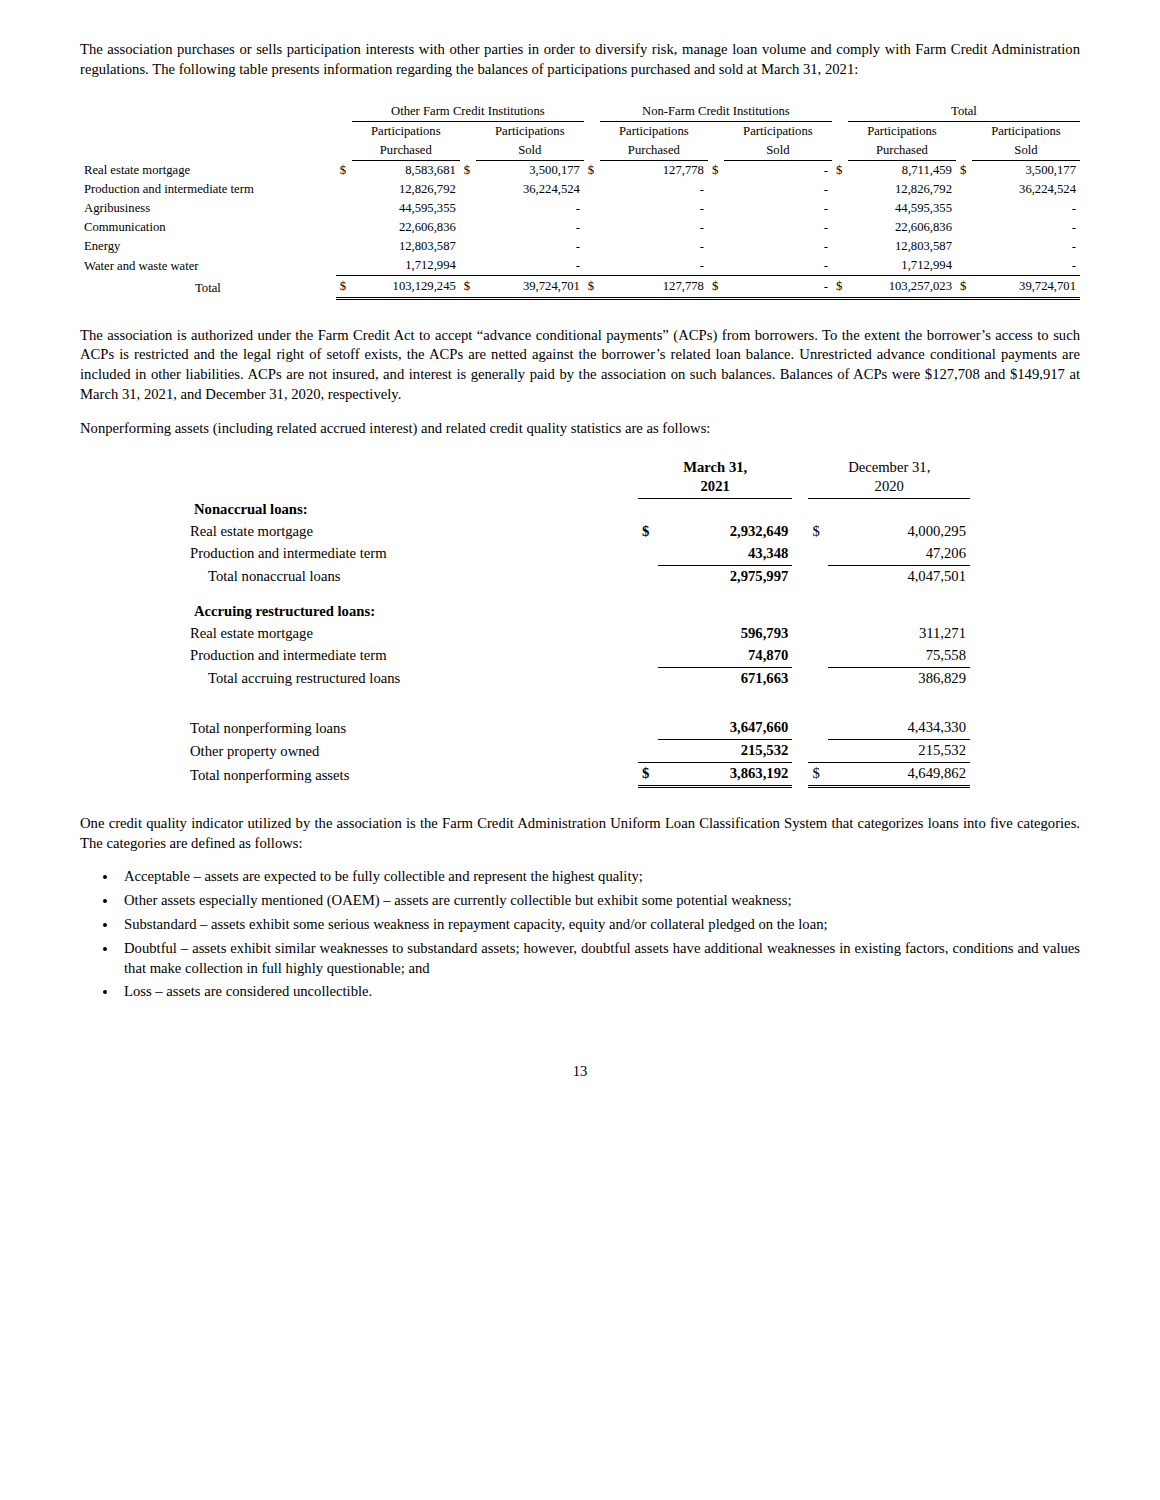The association purchases or sells participation interests with other parties in order to diversify risk, manage loan volume and comply with Farm Credit Administration regulations. The following table presents information regarding the balances of participations purchased and sold at March 31, 2021:
| | | Other Farm Credit Institutions | | Non-Farm Credit Institutions | | Total |
| | | Participations | | Participations | | Participations | | Participations | | Participations | | Participations |
| | | Purchased | | Sold | | Purchased | | Sold | | Purchased | | Sold |
| Real estate mortgage | $ | 8,583,681 | $ | 3,500,177 | $ | 127,778 | $ | - | $ | 8,711,459 | $ | 3,500,177 |
| Production and intermediate term | | 12,826,792 | | 36,224,524 | | - | | - | | 12,826,792 | | 36,224,524 |
| Agribusiness | | 44,595,355 | | - | | - | | - | | 44,595,355 | | - |
| Communication | | 22,606,836 | | - | | - | | - | | 22,606,836 | | - |
| Energy | | 12,803,587 | | - | | - | | - | | 12,803,587 | | - |
| Water and waste water | | 1,712,994 | | - | | - | | - | | 1,712,994 | | - |
| Total | $ | 103,129,245 | $ | 39,724,701 | $ | 127,778 | $ | - | $ | 103,257,023 | $ | 39,724,701 |
The association is authorized under the Farm Credit Act to accept “advance conditional payments” (ACPs) from borrowers. To the extent the borrower’s access to such ACPs is restricted and the legal right of setoff exists, the ACPs are netted against the borrower’s related loan balance. Unrestricted advance conditional payments are included in other liabilities. ACPs are not insured, and interest is generally paid by the association on such balances. Balances of ACPs were $127,708 and $149,917 at March 31, 2021, and December 31, 2020, respectively.
Nonperforming assets (including related accrued interest) and related credit quality statistics are as follows:
| | | March 31, 2021 | | December 31, 2020 |
| Nonaccrual loans: |
| Real estate mortgage | | $ | 2,932,649 | | $ | 4,000,295 |
| Production and intermediate term | | | 43,348 | | | 47,206 |
| Total nonaccrual loans | | | 2,975,997 | | | 4,047,501 |
| Accruing restructured loans: |
| Real estate mortgage | | | 596,793 | | | 311,271 |
| Production and intermediate term | | | 74,870 | | | 75,558 |
| Total accruing restructured loans | | | 671,663 | | | 386,829 |
| Total nonperforming loans | | | 3,647,660 | | | 4,434,330 |
| Other property owned | | | 215,532 | | | 215,532 |
| Total nonperforming assets | | $ | 3,863,192 | | $ | 4,649,862 |
One credit quality indicator utilized by the association is the Farm Credit Administration Uniform Loan Classification System that categorizes loans into five categories. The categories are defined as follows:
Acceptable – assets are expected to be fully collectible and represent the highest quality;
Other assets especially mentioned (OAEM) – assets are currently collectible but exhibit some potential weakness;
Substandard – assets exhibit some serious weakness in repayment capacity, equity and/or collateral pledged on the loan;
Doubtful – assets exhibit similar weaknesses to substandard assets; however, doubtful assets have additional weaknesses in existing factors, conditions and values that make collection in full highly questionable; and
Loss – assets are considered uncollectible.
13